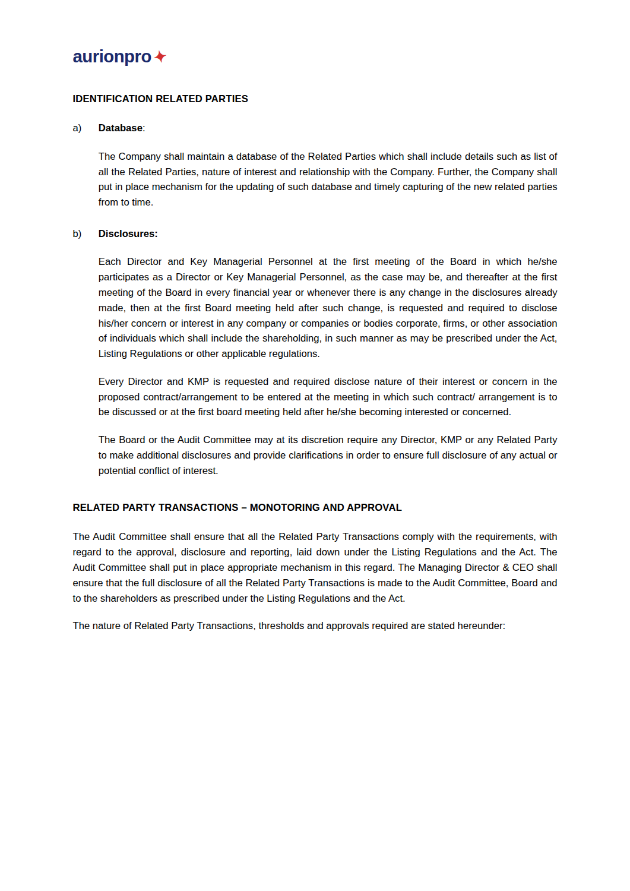aurionpro✦
IDENTIFICATION RELATED PARTIES
a)
Database:
The Company shall maintain a database of the Related Parties which shall include details such as list of all the Related Parties, nature of interest and relationship with the Company. Further, the Company shall put in place mechanism for the updating of such database and timely capturing of the new related parties from to time.
b)
Disclosures:
Each Director and Key Managerial Personnel at the first meeting of the Board in which he/she participates as a Director or Key Managerial Personnel, as the case may be, and thereafter at the first meeting of the Board in every financial year or whenever there is any change in the disclosures already made, then at the first Board meeting held after such change, is requested and required to disclose his/her concern or interest in any company or companies or bodies corporate, firms, or other association of individuals which shall include the shareholding, in such manner as may be prescribed under the Act, Listing Regulations or other applicable regulations.
Every Director and KMP is requested and required disclose nature of their interest or concern in the proposed contract/arrangement to be entered at the meeting in which such contract/ arrangement is to be discussed or at the first board meeting held after he/she becoming interested or concerned.
The Board or the Audit Committee may at its discretion require any Director, KMP or any Related Party to make additional disclosures and provide clarifications in order to ensure full disclosure of any actual or potential conflict of interest.
RELATED PARTY TRANSACTIONS – MONOTORING AND APPROVAL
The Audit Committee shall ensure that all the Related Party Transactions comply with the requirements, with regard to the approval, disclosure and reporting, laid down under the Listing Regulations and the Act. The Audit Committee shall put in place appropriate mechanism in this regard. The Managing Director & CEO shall ensure that the full disclosure of all the Related Party Transactions is made to the Audit Committee, Board and to the shareholders as prescribed under the Listing Regulations and the Act.
The nature of Related Party Transactions, thresholds and approvals required are stated hereunder: